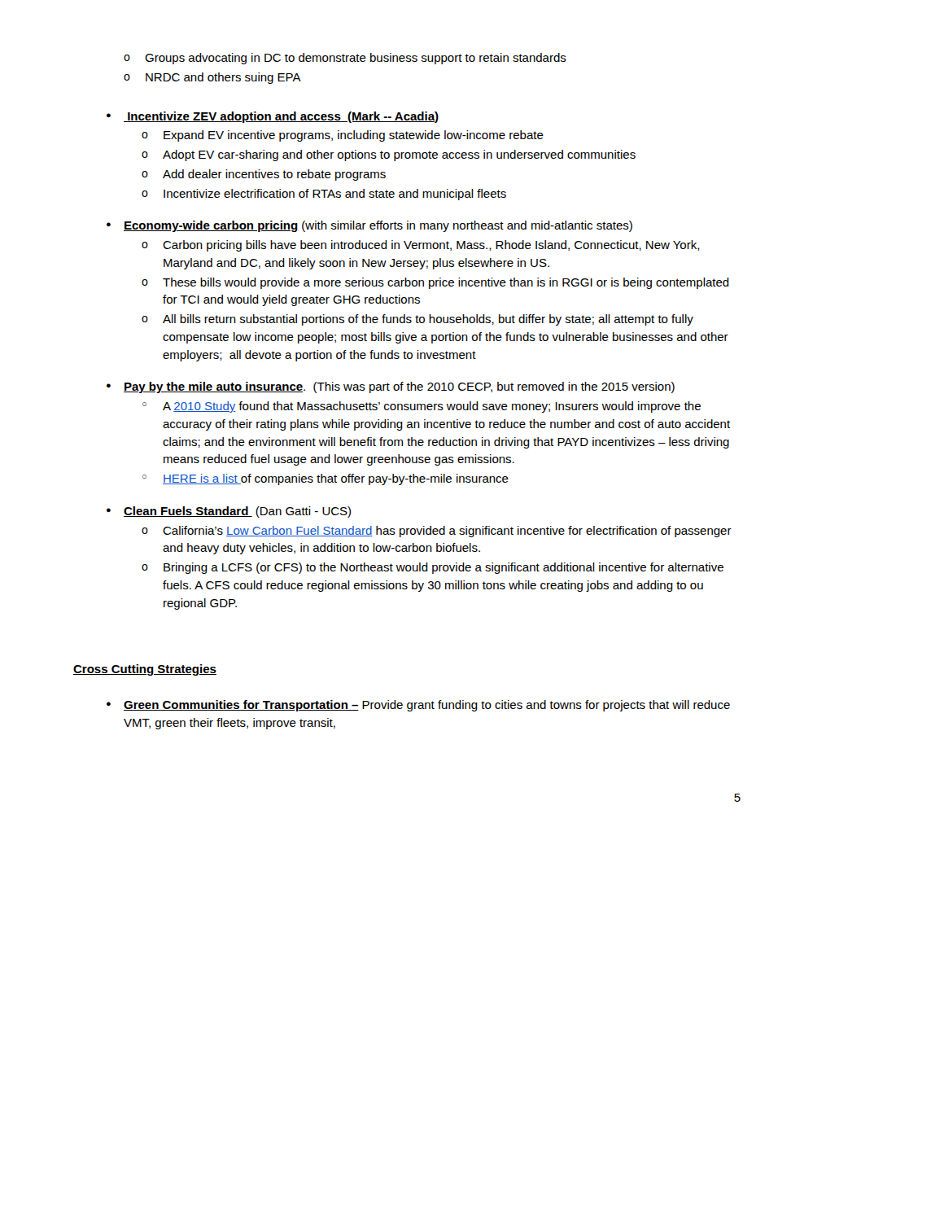Groups advocating in DC to demonstrate business support to retain standards
NRDC and others suing EPA
Incentivize ZEV adoption and access (Mark -- Acadia)
Expand EV incentive programs, including statewide low-income rebate
Adopt EV car-sharing and other options to promote access in underserved communities
Add dealer incentives to rebate programs
Incentivize electrification of RTAs and state and municipal fleets
Economy-wide carbon pricing (with similar efforts in many northeast and mid-atlantic states)
Carbon pricing bills have been introduced in Vermont, Mass., Rhode Island, Connecticut, New York, Maryland and DC, and likely soon in New Jersey; plus elsewhere in US.
These bills would provide a more serious carbon price incentive than is in RGGI or is being contemplated for TCI and would yield greater GHG reductions
All bills return substantial portions of the funds to households, but differ by state; all attempt to fully compensate low income people; most bills give a portion of the funds to vulnerable businesses and other employers; all devote a portion of the funds to investment
Pay by the mile auto insurance. (This was part of the 2010 CECP, but removed in the 2015 version)
A 2010 Study found that Massachusetts’ consumers would save money; Insurers would improve the accuracy of their rating plans while providing an incentive to reduce the number and cost of auto accident claims; and the environment will benefit from the reduction in driving that PAYD incentivizes – less driving means reduced fuel usage and lower greenhouse gas emissions.
HERE is a list of companies that offer pay-by-the-mile insurance
Clean Fuels Standard (Dan Gatti - UCS)
California’s Low Carbon Fuel Standard has provided a significant incentive for electrification of passenger and heavy duty vehicles, in addition to low-carbon biofuels.
Bringing a LCFS (or CFS) to the Northeast would provide a significant additional incentive for alternative fuels. A CFS could reduce regional emissions by 30 million tons while creating jobs and adding to ou regional GDP.
Cross Cutting Strategies
Green Communities for Transportation – Provide grant funding to cities and towns for projects that will reduce VMT, green their fleets, improve transit,
5